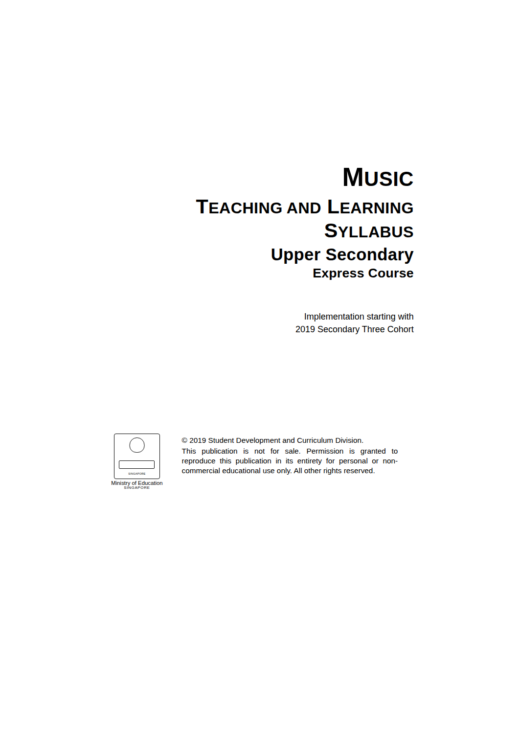MUSIC
TEACHING AND LEARNING SYLLABUS
Upper Secondary
Express Course
Implementation starting with
2019 Secondary Three Cohort
SINGAPORE
Ministry of Education
SINGAPORE
© 2019 Student Development and Curriculum Division.
This publication is not for sale. Permission is granted to reproduce this publication in its entirety for personal or non-commercial educational use only. All other rights reserved.